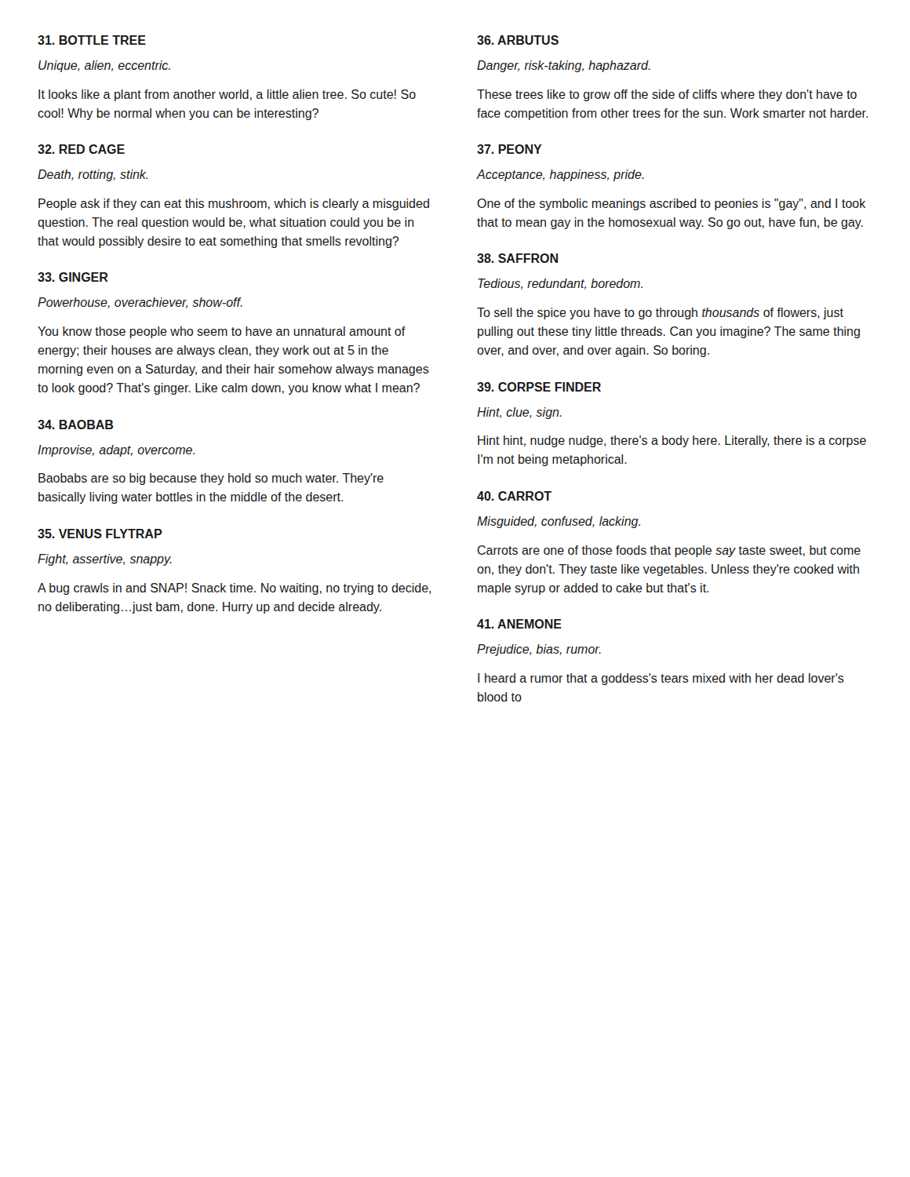31. Bottle Tree
Unique, alien, eccentric.
It looks like a plant from another world, a little alien tree. So cute! So cool! Why be normal when you can be interesting?
32. Red Cage
Death, rotting, stink.
People ask if they can eat this mushroom, which is clearly a misguided question. The real question would be, what situation could you be in that would possibly desire to eat something that smells revolting?
33. Ginger
Powerhouse, overachiever, show-off.
You know those people who seem to have an unnatural amount of energy; their houses are always clean, they work out at 5 in the morning even on a Saturday, and their hair somehow always manages to look good? That's ginger. Like calm down, you know what I mean?
34. Baobab
Improvise, adapt, overcome.
Baobabs are so big because they hold so much water. They're basically living water bottles in the middle of the desert.
35. Venus Flytrap
Fight, assertive, snappy.
A bug crawls in and SNAP! Snack time. No waiting, no trying to decide, no deliberating…just bam, done. Hurry up and decide already.
36. Arbutus
Danger, risk-taking, haphazard.
These trees like to grow off the side of cliffs where they don't have to face competition from other trees for the sun. Work smarter not harder.
37. Peony
Acceptance, happiness, pride.
One of the symbolic meanings ascribed to peonies is "gay", and I took that to mean gay in the homosexual way. So go out, have fun, be gay.
38. Saffron
Tedious, redundant, boredom.
To sell the spice you have to go through thousands of flowers, just pulling out these tiny little threads. Can you imagine? The same thing over, and over, and over again. So boring.
39. Corpse Finder
Hint, clue, sign.
Hint hint, nudge nudge, there's a body here. Literally, there is a corpse I'm not being metaphorical.
40. Carrot
Misguided, confused, lacking.
Carrots are one of those foods that people say taste sweet, but come on, they don't. They taste like vegetables. Unless they're cooked with maple syrup or added to cake but that's it.
41. Anemone
Prejudice, bias, rumor.
I heard a rumor that a goddess's tears mixed with her dead lover's blood to